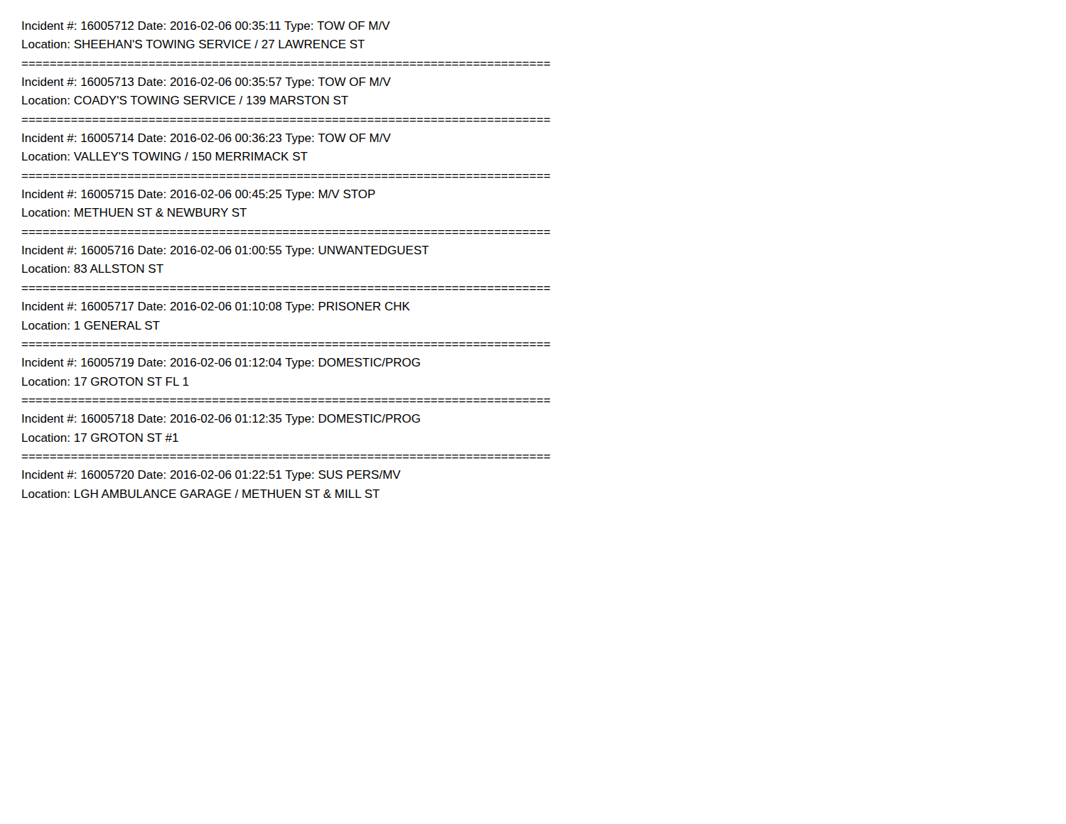Incident #: 16005712 Date: 2016-02-06 00:35:11 Type: TOW OF M/V
Location: SHEEHAN'S TOWING SERVICE / 27 LAWRENCE ST
===========================================================================
Incident #: 16005713 Date: 2016-02-06 00:35:57 Type: TOW OF M/V
Location: COADY'S TOWING SERVICE / 139 MARSTON ST
===========================================================================
Incident #: 16005714 Date: 2016-02-06 00:36:23 Type: TOW OF M/V
Location: VALLEY'S TOWING / 150 MERRIMACK ST
===========================================================================
Incident #: 16005715 Date: 2016-02-06 00:45:25 Type: M/V STOP
Location: METHUEN ST & NEWBURY ST
===========================================================================
Incident #: 16005716 Date: 2016-02-06 01:00:55 Type: UNWANTEDGUEST
Location: 83 ALLSTON ST
===========================================================================
Incident #: 16005717 Date: 2016-02-06 01:10:08 Type: PRISONER CHK
Location: 1 GENERAL ST
===========================================================================
Incident #: 16005719 Date: 2016-02-06 01:12:04 Type: DOMESTIC/PROG
Location: 17 GROTON ST FL 1
===========================================================================
Incident #: 16005718 Date: 2016-02-06 01:12:35 Type: DOMESTIC/PROG
Location: 17 GROTON ST #1
===========================================================================
Incident #: 16005720 Date: 2016-02-06 01:22:51 Type: SUS PERS/MV
Location: LGH AMBULANCE GARAGE / METHUEN ST & MILL ST